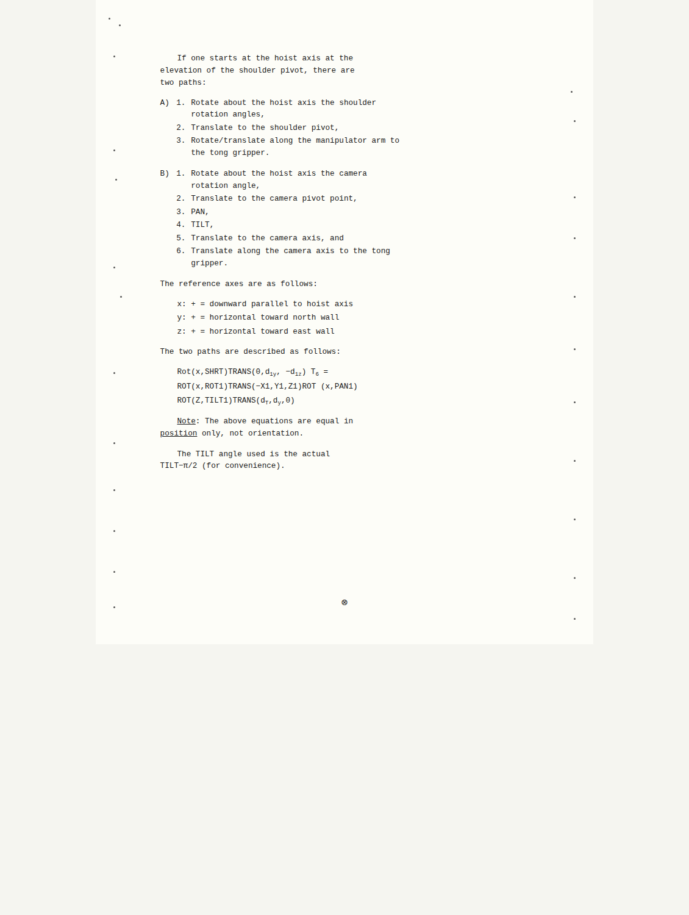If one starts at the hoist axis at the elevation of the shoulder pivot, there are two paths:
A)
1. Rotate about the hoist axis the shoulder rotation angles,
2. Translate to the shoulder pivot,
3. Rotate/translate along the manipulator arm to the tong gripper.
B)
1. Rotate about the hoist axis the camera rotation angle,
2. Translate to the camera pivot point,
3. PAN,
4. TILT,
5. Translate to the camera axis, and
6. Translate along the camera axis to the tong gripper.
The reference axes are as follows:
x: + = downward parallel to hoist axis
y: + = horizontal toward north wall
z: + = horizontal toward east wall
The two paths are described as follows:
Rot(x,SHRT)TRANS(0,d1y, −d1z) T6 =
ROT(x,ROT1)TRANS(−X1,Y1,Z1)ROT (x,PAN1)
ROT(Z,TILT1)TRANS(dT,dy,0)
Note: The above equations are equal in position only, not orientation.
The TILT angle used is the actual TILT−π/2 (for convenience).
⊗